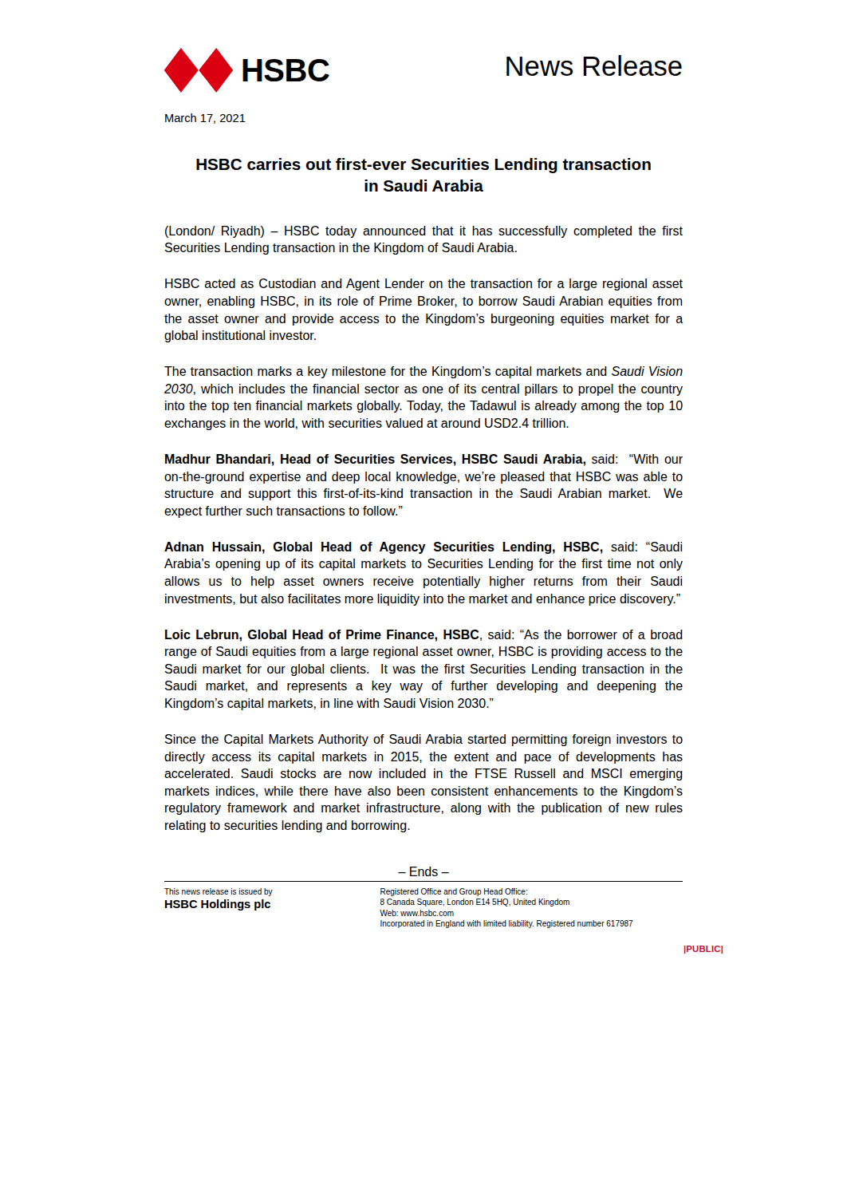HSBC
News Release
March 17, 2021
HSBC carries out first-ever Securities Lending transaction
in Saudi Arabia
(London/ Riyadh) – HSBC today announced that it has successfully completed the first Securities Lending transaction in the Kingdom of Saudi Arabia.
HSBC acted as Custodian and Agent Lender on the transaction for a large regional asset owner, enabling HSBC, in its role of Prime Broker, to borrow Saudi Arabian equities from the asset owner and provide access to the Kingdom’s burgeoning equities market for a global institutional investor.
The transaction marks a key milestone for the Kingdom’s capital markets and Saudi Vision 2030, which includes the financial sector as one of its central pillars to propel the country into the top ten financial markets globally. Today, the Tadawul is already among the top 10 exchanges in the world, with securities valued at around USD2.4 trillion.
Madhur Bhandari, Head of Securities Services, HSBC Saudi Arabia, said: “With our on-the-ground expertise and deep local knowledge, we’re pleased that HSBC was able to structure and support this first-of-its-kind transaction in the Saudi Arabian market. We expect further such transactions to follow.”
Adnan Hussain, Global Head of Agency Securities Lending, HSBC, said: “Saudi Arabia’s opening up of its capital markets to Securities Lending for the first time not only allows us to help asset owners receive potentially higher returns from their Saudi investments, but also facilitates more liquidity into the market and enhance price discovery.”
Loic Lebrun, Global Head of Prime Finance, HSBC, said: “As the borrower of a broad range of Saudi equities from a large regional asset owner, HSBC is providing access to the Saudi market for our global clients. It was the first Securities Lending transaction in the Saudi market, and represents a key way of further developing and deepening the Kingdom’s capital markets, in line with Saudi Vision 2030.”
Since the Capital Markets Authority of Saudi Arabia started permitting foreign investors to directly access its capital markets in 2015, the extent and pace of developments has accelerated. Saudi stocks are now included in the FTSE Russell and MSCI emerging markets indices, while there have also been consistent enhancements to the Kingdom’s regulatory framework and market infrastructure, along with the publication of new rules relating to securities lending and borrowing.
– Ends –
This news release is issued by
HSBC Holdings plc
Registered Office and Group Head Office:
8 Canada Square, London E14 5HQ, United Kingdom
Web: www.hsbc.com
Incorporated in England with limited liability. Registered number 617987
|PUBLIC|